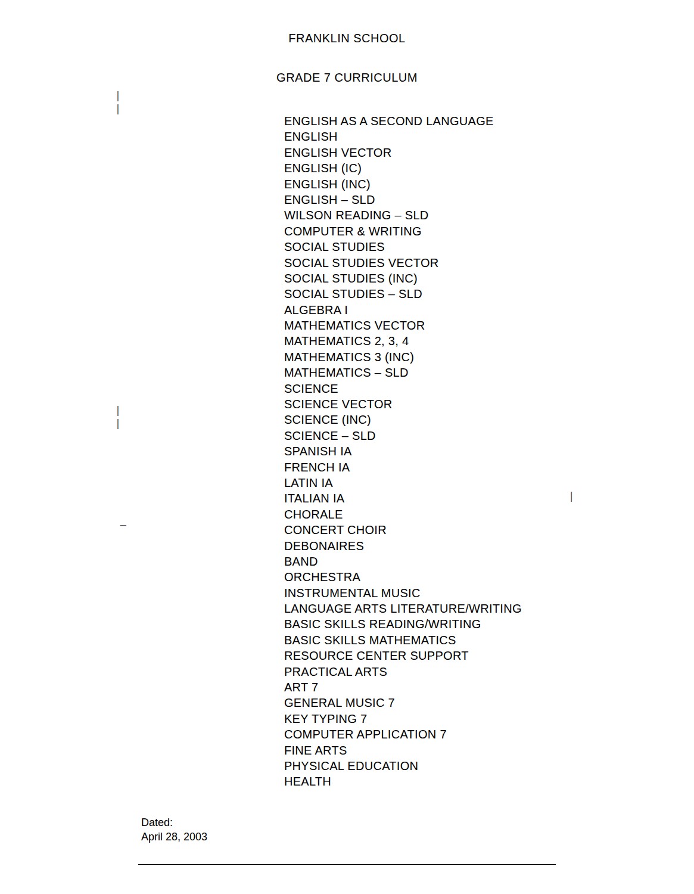| | | | | –
FRANKLIN SCHOOL
GRADE 7 CURRICULUM
ENGLISH AS A SECOND LANGUAGE
ENGLISH
ENGLISH VECTOR
ENGLISH (IC)
ENGLISH (INC)
ENGLISH – SLD
WILSON READING – SLD
COMPUTER & WRITING
SOCIAL STUDIES
SOCIAL STUDIES VECTOR
SOCIAL STUDIES (INC)
SOCIAL STUDIES – SLD
ALGEBRA I
MATHEMATICS VECTOR
MATHEMATICS 2, 3, 4
MATHEMATICS 3 (INC)
MATHEMATICS – SLD
SCIENCE
SCIENCE VECTOR
SCIENCE (INC)
SCIENCE – SLD
SPANISH IA
FRENCH IA
LATIN IA
ITALIAN IA
CHORALE
CONCERT CHOIR
DEBONAIRES
BAND
ORCHESTRA
INSTRUMENTAL MUSIC
LANGUAGE ARTS LITERATURE/WRITING
BASIC SKILLS READING/WRITING
BASIC SKILLS MATHEMATICS
RESOURCE CENTER SUPPORT
PRACTICAL ARTS
ART 7
GENERAL MUSIC 7
KEY TYPING 7
COMPUTER APPLICATION 7
FINE ARTS
PHYSICAL EDUCATION
HEALTH
Dated:
April 28, 2003